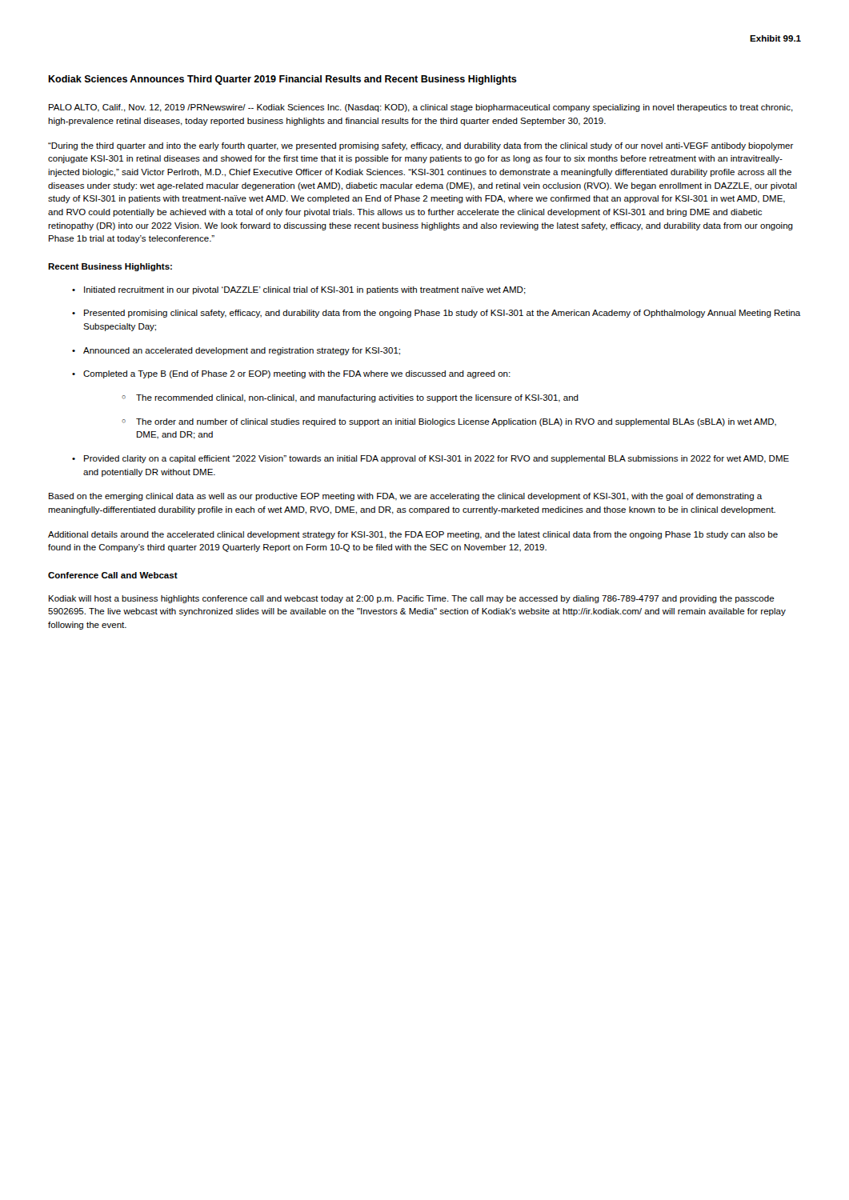Exhibit 99.1
Kodiak Sciences Announces Third Quarter 2019 Financial Results and Recent Business Highlights
PALO ALTO, Calif., Nov. 12, 2019 /PRNewswire/ -- Kodiak Sciences Inc. (Nasdaq: KOD), a clinical stage biopharmaceutical company specializing in novel therapeutics to treat chronic, high-prevalence retinal diseases, today reported business highlights and financial results for the third quarter ended September 30, 2019.
“During the third quarter and into the early fourth quarter, we presented promising safety, efficacy, and durability data from the clinical study of our novel anti-VEGF antibody biopolymer conjugate KSI-301 in retinal diseases and showed for the first time that it is possible for many patients to go for as long as four to six months before retreatment with an intravitreally-injected biologic,” said Victor Perlroth, M.D., Chief Executive Officer of Kodiak Sciences. “KSI-301 continues to demonstrate a meaningfully differentiated durability profile across all the diseases under study: wet age-related macular degeneration (wet AMD), diabetic macular edema (DME), and retinal vein occlusion (RVO). We began enrollment in DAZZLE, our pivotal study of KSI-301 in patients with treatment-naïve wet AMD. We completed an End of Phase 2 meeting with FDA, where we confirmed that an approval for KSI-301 in wet AMD, DME, and RVO could potentially be achieved with a total of only four pivotal trials. This allows us to further accelerate the clinical development of KSI-301 and bring DME and diabetic retinopathy (DR) into our 2022 Vision. We look forward to discussing these recent business highlights and also reviewing the latest safety, efficacy, and durability data from our ongoing Phase 1b trial at today’s teleconference.”
Recent Business Highlights:
Initiated recruitment in our pivotal ‘DAZZLE’ clinical trial of KSI-301 in patients with treatment naïve wet AMD;
Presented promising clinical safety, efficacy, and durability data from the ongoing Phase 1b study of KSI-301 at the American Academy of Ophthalmology Annual Meeting Retina Subspecialty Day;
Announced an accelerated development and registration strategy for KSI-301;
Completed a Type B (End of Phase 2 or EOP) meeting with the FDA where we discussed and agreed on:
The recommended clinical, non-clinical, and manufacturing activities to support the licensure of KSI-301, and
The order and number of clinical studies required to support an initial Biologics License Application (BLA) in RVO and supplemental BLAs (sBLA) in wet AMD, DME, and DR; and
Provided clarity on a capital efficient “2022 Vision” towards an initial FDA approval of KSI-301 in 2022 for RVO and supplemental BLA submissions in 2022 for wet AMD, DME and potentially DR without DME.
Based on the emerging clinical data as well as our productive EOP meeting with FDA, we are accelerating the clinical development of KSI-301, with the goal of demonstrating a meaningfully-differentiated durability profile in each of wet AMD, RVO, DME, and DR, as compared to currently-marketed medicines and those known to be in clinical development.
Additional details around the accelerated clinical development strategy for KSI-301, the FDA EOP meeting, and the latest clinical data from the ongoing Phase 1b study can also be found in the Company’s third quarter 2019 Quarterly Report on Form 10-Q to be filed with the SEC on November 12, 2019.
Conference Call and Webcast
Kodiak will host a business highlights conference call and webcast today at 2:00 p.m. Pacific Time. The call may be accessed by dialing 786-789-4797 and providing the passcode 5902695. The live webcast with synchronized slides will be available on the "Investors & Media" section of Kodiak's website at http://ir.kodiak.com/ and will remain available for replay following the event.